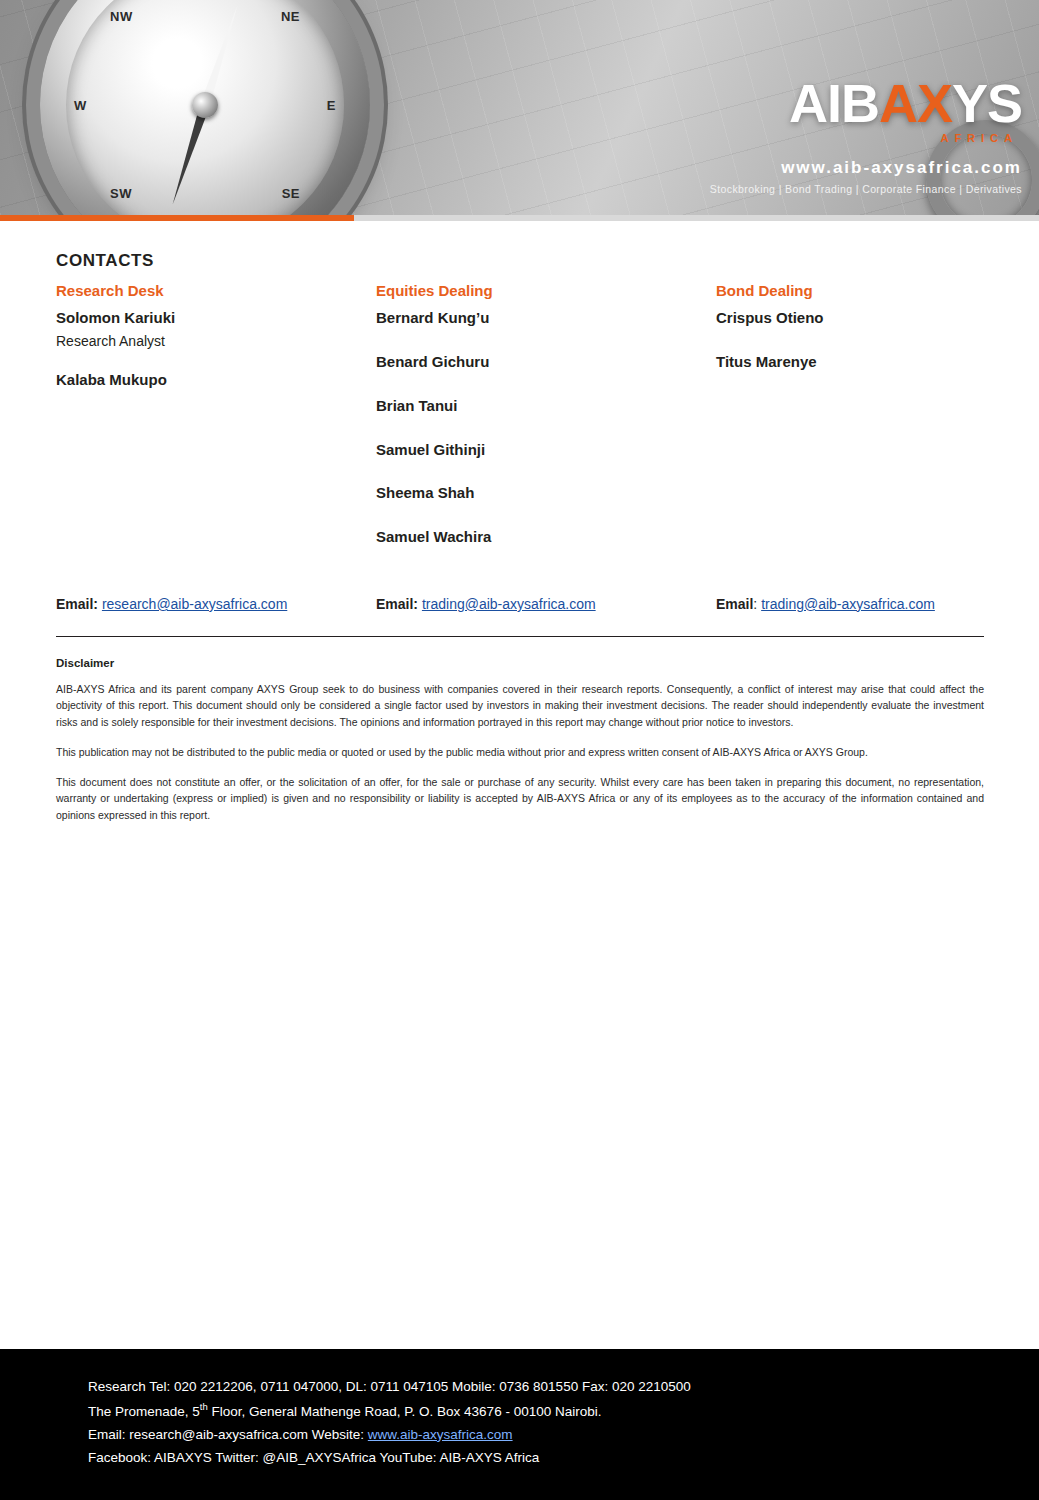N S E W NW NE SW SE
AIB AX YS
AFRICA
www.aib-axysafrica.com
Stockbroking | Bond Trading | Corporate Finance | Derivatives
CONTACTS
Research Desk
Solomon Kariuki
Research Analyst
Kalaba Mukupo
Equities Dealing
Bernard Kung’u
Benard Gichuru
Brian Tanui
Samuel Githinji
Sheema Shah
Samuel Wachira
Bond Dealing
Crispus Otieno
Titus Marenye
Email: research@aib-axysafrica.com
Email: trading@aib-axysafrica.com
Email: trading@aib-axysafrica.com
Disclaimer
AIB-AXYS Africa and its parent company AXYS Group seek to do business with companies covered in their research reports. Consequently, a conflict of interest may arise that could affect the objectivity of this report. This document should only be considered a single factor used by investors in making their investment decisions. The reader should independently evaluate the investment risks and is solely responsible for their investment decisions. The opinions and information portrayed in this report may change without prior notice to investors.
This publication may not be distributed to the public media or quoted or used by the public media without prior and express written consent of AIB-AXYS Africa or AXYS Group.
This document does not constitute an offer, or the solicitation of an offer, for the sale or purchase of any security. Whilst every care has been taken in preparing this document, no representation, warranty or undertaking (express or implied) is given and no responsibility or liability is accepted by AIB-AXYS Africa or any of its employees as to the accuracy of the information contained and opinions expressed in this report.
Research Tel: 020 2212206, 0711 047000, DL: 0711 047105 Mobile: 0736 801550 Fax: 020 2210500
The Promenade, 5th Floor, General Mathenge Road, P. O. Box 43676 - 00100 Nairobi.
Email: research@aib-axysafrica.com Website: www.aib-axysafrica.com
Facebook: AIBAXYS Twitter: @AIB_AXYSAfrica YouTube: AIB-AXYS Africa